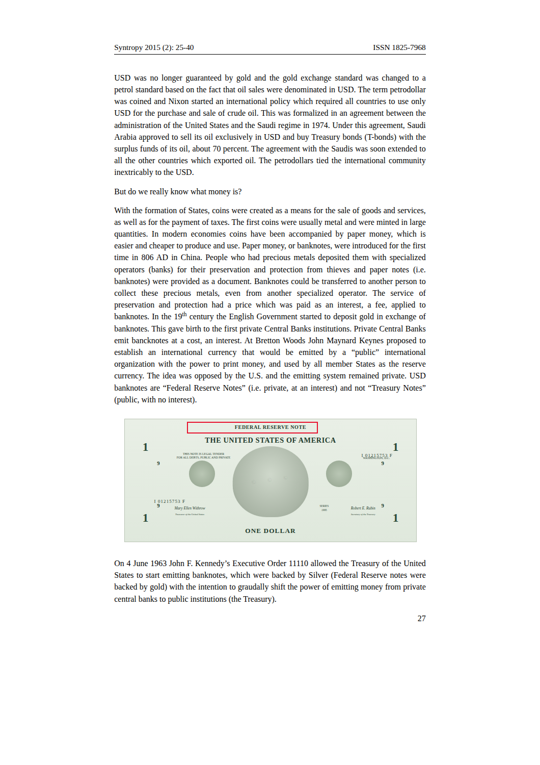Syntropy 2015 (2): 25-40
ISSN 1825-7968
USD was no longer guaranteed by gold and the gold exchange standard was changed to a petrol standard based on the fact that oil sales were denominated in USD. The term petrodollar was coined and Nixon started an international policy which required all countries to use only USD for the purchase and sale of crude oil. This was formalized in an agreement between the administration of the United States and the Saudi regime in 1974. Under this agreement, Saudi Arabia approved to sell its oil exclusively in USD and buy Treasury bonds (T-bonds) with the surplus funds of its oil, about 70 percent. The agreement with the Saudis was soon extended to all the other countries which exported oil. The petrodollars tied the international community inextricably to the USD.
But do we really know what money is?
With the formation of States, coins were created as a means for the sale of goods and services, as well as for the payment of taxes. The first coins were usually metal and were minted in large quantities. In modern economies coins have been accompanied by paper money, which is easier and cheaper to produce and use. Paper money, or banknotes, were introduced for the first time in 806 AD in China. People who had precious metals deposited them with specialized operators (banks) for their preservation and protection from thieves and paper notes (i.e. banknotes) were provided as a document. Banknotes could be transferred to another person to collect these precious metals, even from another specialized operator. The service of preservation and protection had a price which was paid as an interest, a fee, applied to banknotes. In the 19th century the English Government started to deposit gold in exchange of banknotes. This gave birth to the first private Central Banks institutions. Private Central Banks emit bancknotes at a cost, an interest. At Bretton Woods John Maynard Keynes proposed to establish an international currency that would be emitted by a “public” international organization with the power to print money, and used by all member States as the reserve currency. The idea was opposed by the U.S. and the emitting system remained private. USD banknotes are “Federal Reserve Notes” (i.e. private, at an interest) and not “Treasury Notes” (public, with no interest).
FEDERAL RESERVE NOTE
THE UNITED STATES OF AMERICA
1
1
1
1
THIS NOTE IS LEGAL TENDER
FOR ALL DEBTS, PUBLIC AND PRIVATE
I 01215753 F
I 01215753 F
WASHINGTON, D.C.
9
9
9
9
Mary Ellen Withrow
Treasurer of the United States
SERIES
1995
Robert E. Rubin
Secretary of the Treasury
ONE DOLLAR
© © ©
On 4 June 1963 John F. Kennedy’s Executive Order 11110 allowed the Treasury of the United States to start emitting banknotes, which were backed by Silver (Federal Reserve notes were backed by gold) with the intention to graudally shift the power of emitting money from private central banks to public institutions (the Treasury).
27